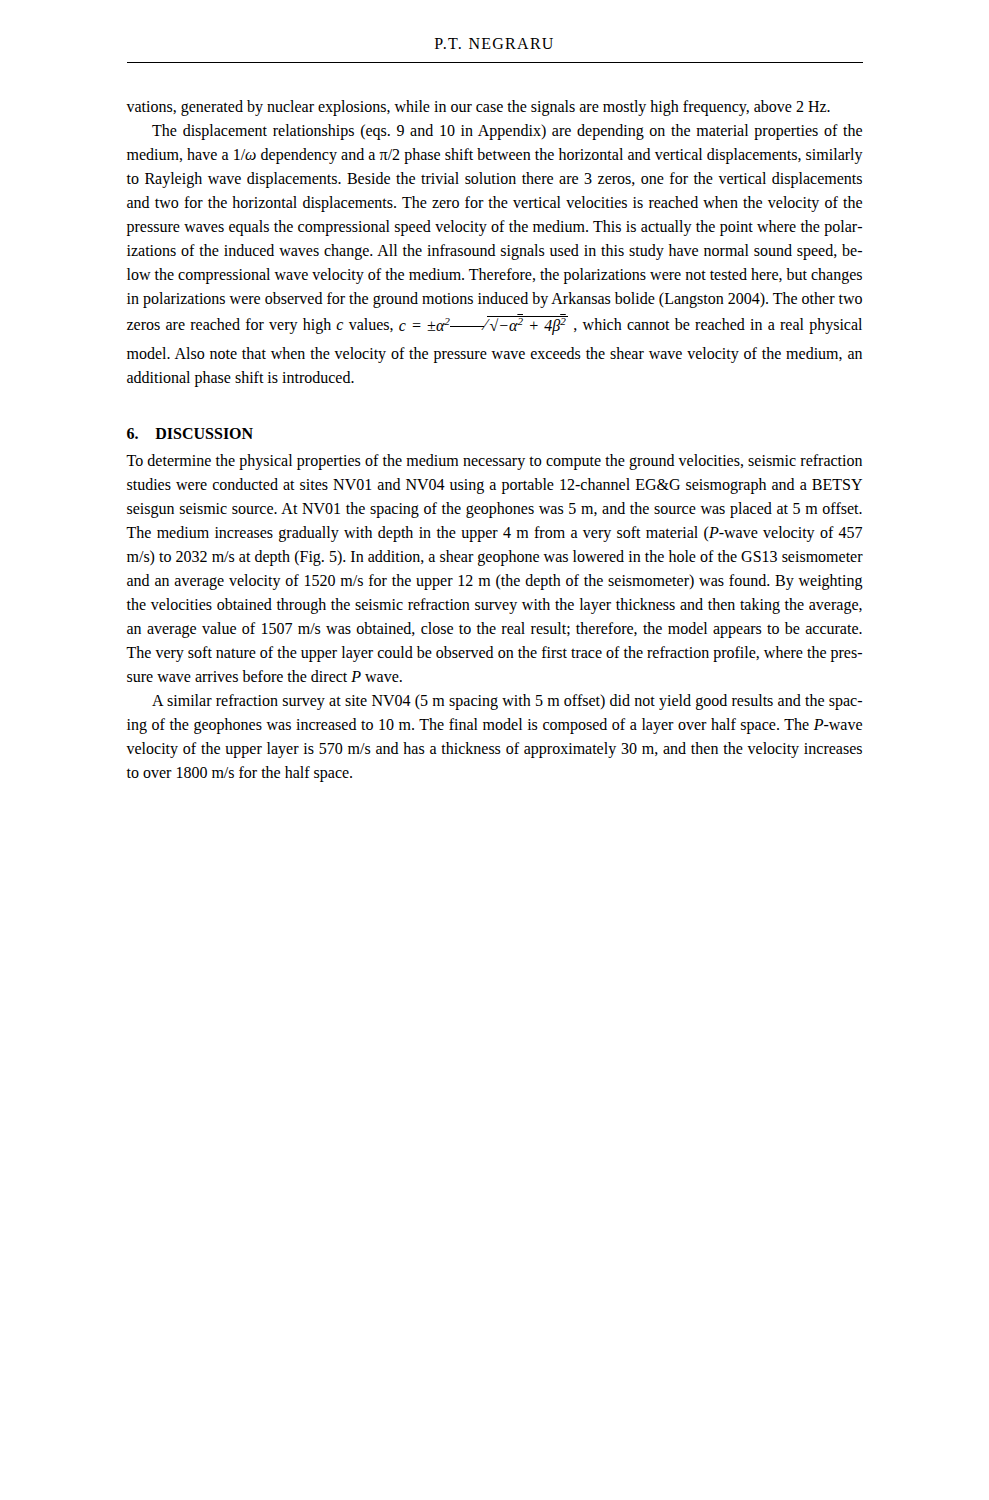P.T. NEGRARU
vations, generated by nuclear explosions, while in our case the signals are mostly high frequency, above 2 Hz.
The displacement relationships (eqs. 9 and 10 in Appendix) are depending on the material properties of the medium, have a 1/ω dependency and a π/2 phase shift between the horizontal and vertical displacements, similarly to Rayleigh wave displacements. Beside the trivial solution there are 3 zeros, one for the vertical displacements and two for the horizontal displacements. The zero for the vertical velocities is reached when the velocity of the pressure waves equals the compressional speed velocity of the medium. This is actually the point where the polarizations of the induced waves change. All the infrasound signals used in this study have normal sound speed, below the compressional wave velocity of the medium. Therefore, the polarizations were not tested here, but changes in polarizations were observed for the ground motions induced by Arkansas bolide (Langston 2004). The other two zeros are reached for very high c values, c = ±α2 ⁄√−α2 + 4β2 , which cannot be reached in a real physical model. Also note that when the velocity of the pressure wave exceeds the shear wave velocity of the medium, an additional phase shift is introduced.
6. DISCUSSION
To determine the physical properties of the medium necessary to compute the ground velocities, seismic refraction studies were conducted at sites NV01 and NV04 using a portable 12-channel EG&G seismograph and a BETSY seisgun seismic source. At NV01 the spacing of the geophones was 5 m, and the source was placed at 5 m offset. The medium increases gradually with depth in the upper 4 m from a very soft material (P-wave velocity of 457 m/s) to 2032 m/s at depth (Fig. 5). In addition, a shear geophone was lowered in the hole of the GS13 seismometer and an average velocity of 1520 m/s for the upper 12 m (the depth of the seismometer) was found. By weighting the velocities obtained through the seismic refraction survey with the layer thickness and then taking the average, an average value of 1507 m/s was obtained, close to the real result; therefore, the model appears to be accurate. The very soft nature of the upper layer could be observed on the first trace of the refraction profile, where the pressure wave arrives before the direct P wave.
A similar refraction survey at site NV04 (5 m spacing with 5 m offset) did not yield good results and the spacing of the geophones was increased to 10 m. The final model is composed of a layer over half space. The P-wave velocity of the upper layer is 570 m/s and has a thickness of approximately 30 m, and then the velocity increases to over 1800 m/s for the half space.